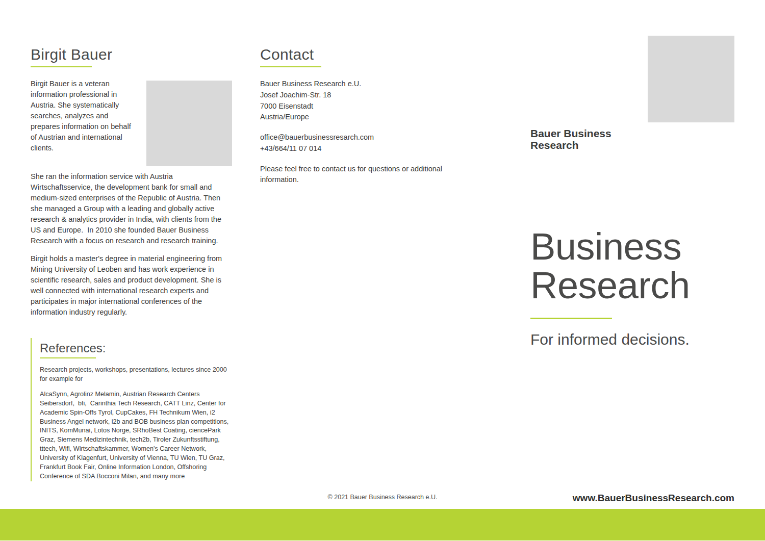Birgit Bauer
Birgit Bauer is a veteran information professional in Austria. She systematically searches, analyzes and prepares information on behalf of Austrian and international clients.
She ran the information service with Austria Wirtschaftsservice, the development bank for small and medium-sized enterprises of the Republic of Austria. Then she managed a Group with a leading and globally active research & analytics provider in India, with clients from the US and Europe. In 2010 she founded Bauer Business Research with a focus on research and research training.
Birgit holds a master's degree in material engineering from Mining University of Leoben and has work experience in scientific research, sales and product development. She is well connected with international research experts and participates in major international conferences of the information industry regularly.
References:
Research projects, workshops, presentations, lectures since 2000 for example for
AlcaSynn, Agrolinz Melamin, Austrian Research Centers Seibersdorf, bfi, Carinthia Tech Research, CATT Linz, Center for Academic Spin-Offs Tyrol, CupCakes, FH Technikum Wien, i2 Business Angel network, i2b and BOB business plan competitions, INITS, KomMunai, Lotos Norge, SRhoBest Coating, ciencePark Graz, Siemens Medizintechnik, tech2b, Tiroler Zukunftsstiftung, tttech, Wifi, Wirtschaftskammer, Women's Career Network, University of Klagenfurt, University of Vienna, TU Wien, TU Graz, Frankfurt Book Fair, Online Information London, Offshoring Conference of SDA Bocconi Milan, and many more
Contact
Bauer Business Research e.U.
Josef Joachim-Str. 18
7000 Eisenstadt
Austria/Europe
office@bauerbusinessresarch.com
+43/664/11 07 014
Please feel free to contact us for questions or additional information.
Bauer Business Research
Business
Research
For informed decisions.
© 2021 Bauer Business Research e.U.
www.BauerBusinessResearch.com